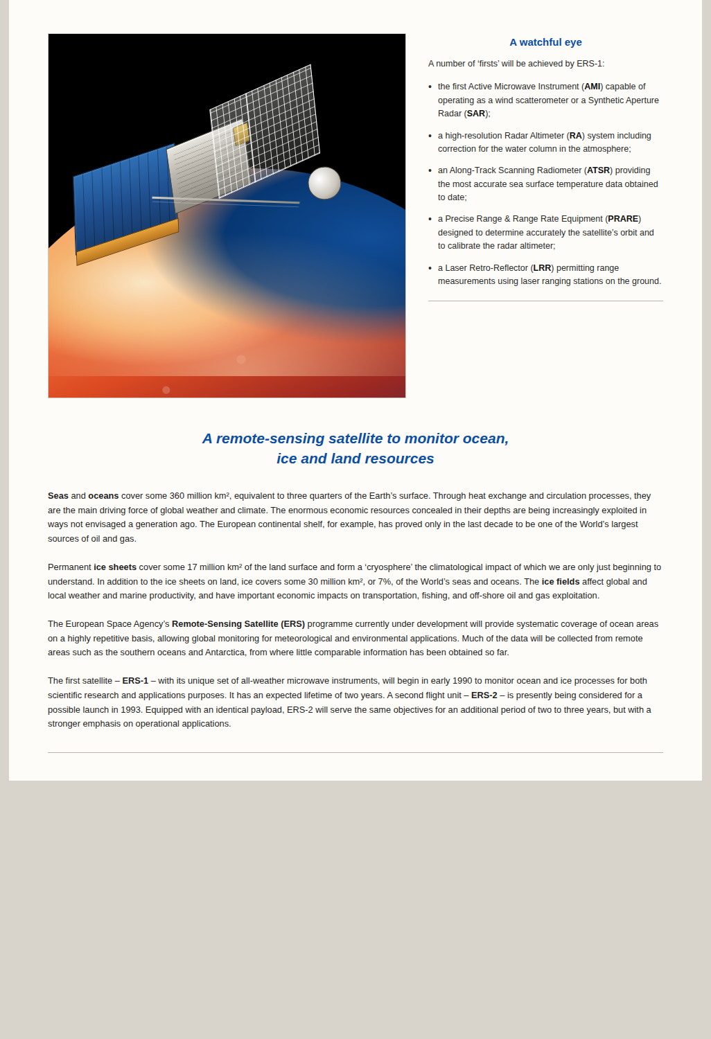A watchful eye
A number of ‘firsts’ will be achieved by ERS-1:
the first Active Microwave Instrument (AMI) capable of operating as a wind scatterometer or a Synthetic Aperture Radar (SAR);
a high-resolution Radar Altimeter (RA) system including correction for the water column in the atmosphere;
an Along-Track Scanning Radiometer (ATSR) providing the most accurate sea surface temperature data obtained to date;
a Precise Range & Range Rate Equipment (PRARE) designed to determine accurately the satellite’s orbit and to calibrate the radar altimeter;
a Laser Retro-Reflector (LRR) permitting range measurements using laser ranging stations on the ground.
A remote-sensing satellite to monitor ocean,
ice and land resources
Seas and oceans cover some 360 million km², equivalent to three quarters of the Earth’s surface. Through heat exchange and circulation processes, they are the main driving force of global weather and climate. The enormous economic resources concealed in their depths are being increasingly exploited in ways not envisaged a generation ago. The European continental shelf, for example, has proved only in the last decade to be one of the World’s largest sources of oil and gas.
Permanent ice sheets cover some 17 million km² of the land surface and form a ‘cryosphere’ the climatological impact of which we are only just beginning to understand. In addition to the ice sheets on land, ice covers some 30 million km², or 7%, of the World’s seas and oceans. The ice fields affect global and local weather and marine productivity, and have important economic impacts on transportation, fishing, and off-shore oil and gas exploitation.
The European Space Agency’s Remote-Sensing Satellite (ERS) programme currently under development will provide systematic coverage of ocean areas on a highly repetitive basis, allowing global monitoring for meteorological and environmental applications. Much of the data will be collected from remote areas such as the southern oceans and Antarctica, from where little comparable information has been obtained so far.
The first satellite – ERS-1 – with its unique set of all-weather microwave instruments, will begin in early 1990 to monitor ocean and ice processes for both scientific research and applications purposes. It has an expected lifetime of two years. A second flight unit – ERS-2 – is presently being considered for a possible launch in 1993. Equipped with an identical payload, ERS-2 will serve the same objectives for an additional period of two to three years, but with a stronger emphasis on operational applications.